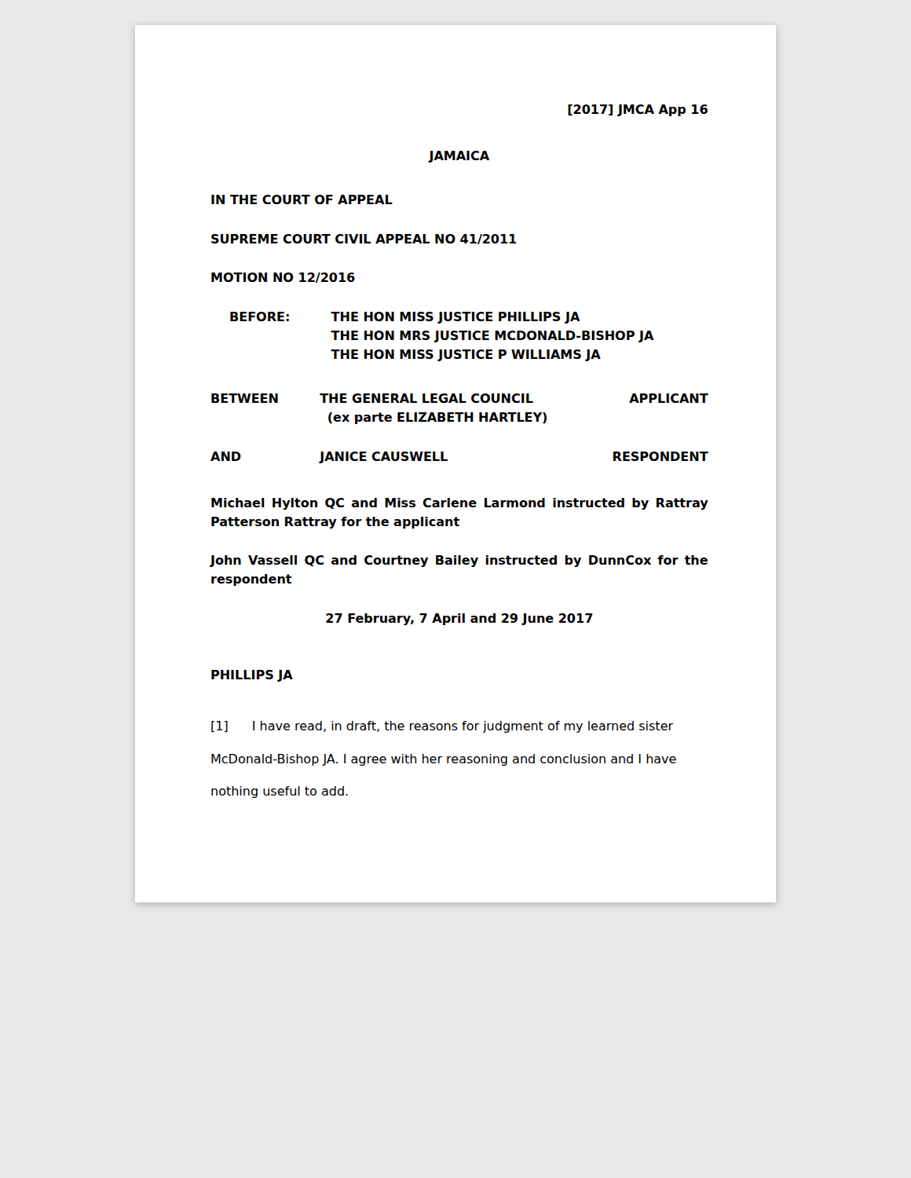[2017] JMCA App 16
JAMAICA
IN THE COURT OF APPEAL
SUPREME COURT CIVIL APPEAL NO 41/2011
MOTION NO 12/2016
BEFORE: THE HON MISS JUSTICE PHILLIPS JA
THE HON MRS JUSTICE MCDONALD-BISHOP JA
THE HON MISS JUSTICE P WILLIAMS JA
| BETWEEN | THE GENERAL LEGAL COUNCIL (ex parte ELIZABETH HARTLEY) | APPLICANT |
| AND | JANICE CAUSWELL | RESPONDENT |
Michael Hylton QC and Miss Carlene Larmond instructed by Rattray Patterson Rattray for the applicant
John Vassell QC and Courtney Bailey instructed by DunnCox for the respondent
27 February, 7 April and 29 June 2017
PHILLIPS JA
[1] I have read, in draft, the reasons for judgment of my learned sister McDonald-Bishop JA. I agree with her reasoning and conclusion and I have nothing useful to add.